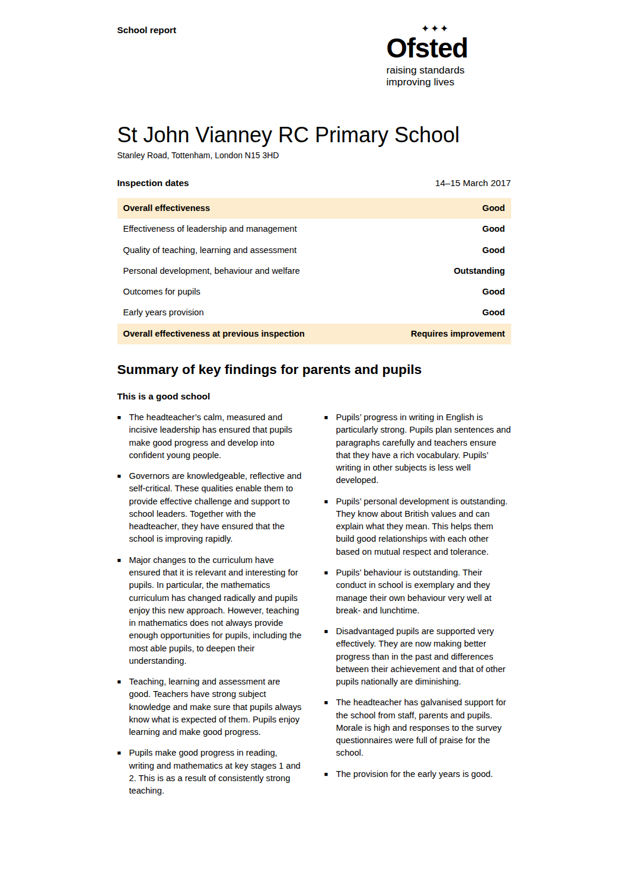School report
✦✦✦
Ofsted
raising standards
improving lives
St John Vianney RC Primary School
Stanley Road, Tottenham, London N15 3HD
Inspection dates 14–15 March 2017
| Overall effectiveness | Good |
| Effectiveness of leadership and management | Good |
| Quality of teaching, learning and assessment | Good |
| Personal development, behaviour and welfare | Outstanding |
| Outcomes for pupils | Good |
| Early years provision | Good |
| Overall effectiveness at previous inspection | Requires improvement |
Summary of key findings for parents and pupils
This is a good school
The headteacher’s calm, measured and incisive leadership has ensured that pupils make good progress and develop into confident young people.
Governors are knowledgeable, reflective and self-critical. These qualities enable them to provide effective challenge and support to school leaders. Together with the headteacher, they have ensured that the school is improving rapidly.
Major changes to the curriculum have ensured that it is relevant and interesting for pupils. In particular, the mathematics curriculum has changed radically and pupils enjoy this new approach. However, teaching in mathematics does not always provide enough opportunities for pupils, including the most able pupils, to deepen their understanding.
Teaching, learning and assessment are good. Teachers have strong subject knowledge and make sure that pupils always know what is expected of them. Pupils enjoy learning and make good progress.
Pupils make good progress in reading, writing and mathematics at key stages 1 and 2. This is as a result of consistently strong teaching.
Pupils’ progress in writing in English is particularly strong. Pupils plan sentences and paragraphs carefully and teachers ensure that they have a rich vocabulary. Pupils’ writing in other subjects is less well developed.
Pupils’ personal development is outstanding. They know about British values and can explain what they mean. This helps them build good relationships with each other based on mutual respect and tolerance.
Pupils’ behaviour is outstanding. Their conduct in school is exemplary and they manage their own behaviour very well at break- and lunchtime.
Disadvantaged pupils are supported very effectively. They are now making better progress than in the past and differences between their achievement and that of other pupils nationally are diminishing.
The headteacher has galvanised support for the school from staff, parents and pupils. Morale is high and responses to the survey questionnaires were full of praise for the school.
The provision for the early years is good.